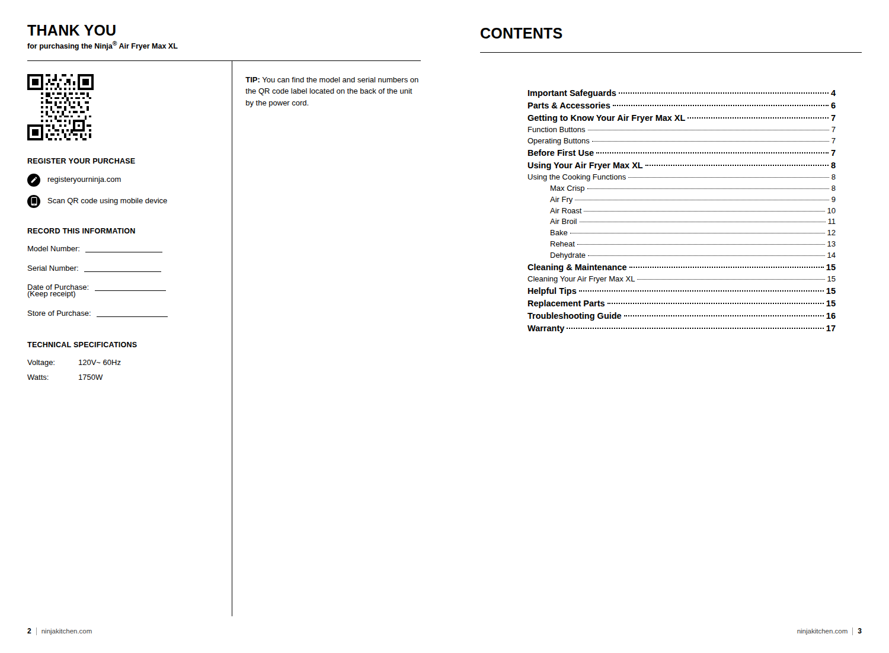THANK YOU
for purchasing the Ninja® Air Fryer Max XL
REGISTER YOUR PURCHASE
registeryourninja.com
Scan QR code using mobile device
RECORD THIS INFORMATION
Model Number:
Serial Number:
Date of Purchase: (Keep receipt)
Store of Purchase:
TECHNICAL SPECIFICATIONS
| Voltage: | 120V~ 60Hz |
| Watts: | 1750W |
TIP: You can find the model and serial numbers on the QR code label located on the back of the unit by the power cord.
2 ninjakitchen.com
CONTENTS
Important Safeguards 4
Parts & Accessories 6
Getting to Know Your Air Fryer Max XL 7
Function Buttons 7
Operating Buttons 7
Before First Use 7
Using Your Air Fryer Max XL 8
Using the Cooking Functions 8
Max Crisp 8
Air Fry 9
Air Roast 10
Air Broil 11
Bake 12
Reheat 13
Dehydrate 14
Cleaning & Maintenance 15
Cleaning Your Air Fryer Max XL 15
Helpful Tips 15
Replacement Parts 15
Troubleshooting Guide 16
Warranty 17
ninjakitchen.com 3